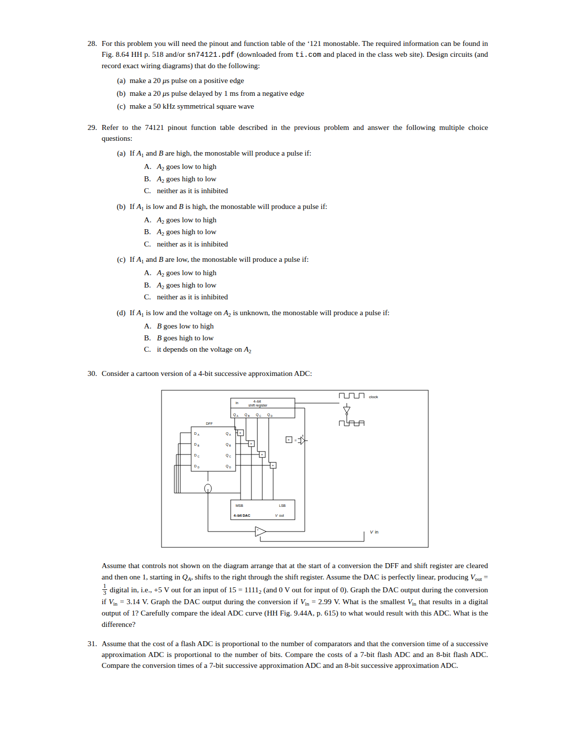28.
For this problem you will need the pinout and function table of the ‘121 monostable. The required information can be found in Fig. 8.64 HH p. 518 and/or sn74121.pdf (downloaded from ti.com and placed in the class web site). Design circuits (and record exact wiring diagrams) that do the following:
(a) make a 20 μs pulse on a positive edge
(b) make a 20 μs pulse delayed by 1 ms from a negative edge
(c) make a 50 kHz symmetrical square wave
29.
Refer to the 74121 pinout function table described in the previous problem and answer the following multiple choice questions:
(a) If A1 and B are high, the monostable will produce a pulse if:
A. A2 goes low to high
B. A2 goes high to low
C. neither as it is inhibited
(b) If A1 is low and B is high, the monostable will produce a pulse if:
A. A2 goes low to high
B. A2 goes high to low
C. neither as it is inhibited
(c) If A1 and B are low, the monostable will produce a pulse if:
A. A2 goes low to high
B. A2 goes high to low
C. neither as it is inhibited
(d) If A1 is low and the voltage on A2 is unknown, the monostable will produce a pulse if:
A. B goes low to high
B. B goes high to low
C. it depends on the voltage on A2
30.
Consider a cartoon version of a 4-bit successive approximation ADC:
in 4–bit shift register Q A Q B Q C Q D DFF D A D B D C D D Q A Q B Q C Q D + + + + + = clock MSB LSB 4–bit DAC V out + − V in
Assume that controls not shown on the diagram arrange that at the start of a conversion the DFF and shift register are cleared and then one 1, starting in QA, shifts to the right through the shift register. Assume the DAC is perfectly linear, producing Vout = 13 digital in, i.e., +5 V out for an input of 15 = 11112 (and 0 V out for input of 0). Graph the DAC output during the conversion if Vin = 3.14 V. Graph the DAC output during the conversion if Vin = 2.99 V. What is the smallest Vin that results in a digital output of 1? Carefully compare the ideal ADC curve (HH Fig. 9.44A, p. 615) to what would result with this ADC. What is the difference?
31.
Assume that the cost of a flash ADC is proportional to the number of comparators and that the conversion time of a successive approximation ADC is proportional to the number of bits. Compare the costs of a 7-bit flash ADC and an 8-bit flash ADC. Compare the conversion times of a 7-bit successive approximation ADC and an 8-bit successive approximation ADC.